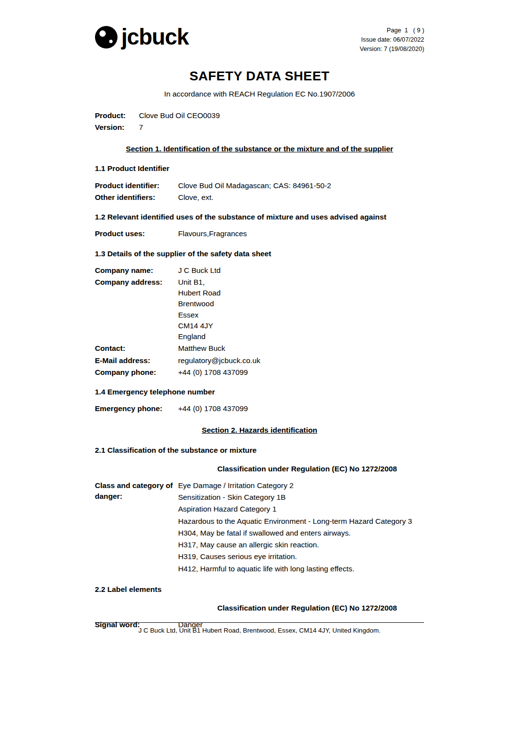jcbuck
Page 1 ( 9 )
Issue date: 06/07/2022
Version: 7 (19/08/2020)
SAFETY DATA SHEET
In accordance with REACH Regulation EC No.1907/2006
Product:
Clove Bud Oil CEO0039
Version:
7
Section 1. Identification of the substance or the mixture and of the supplier
1.1 Product Identifier
Product identifier:
Clove Bud Oil Madagascan; CAS: 84961-50-2
Other identifiers:
Clove, ext.
1.2 Relevant identified uses of the substance of mixture and uses advised against
Product uses:
Flavours,Fragrances
1.3 Details of the supplier of the safety data sheet
Company name:
J C Buck Ltd
Company address:
Unit B1,
Hubert Road
Brentwood
Essex
CM14 4JY
England
Contact:
Matthew Buck
E-Mail address:
regulatory@jcbuck.co.uk
Company phone:
+44 (0) 1708 437099
1.4 Emergency telephone number
Emergency phone:
+44 (0) 1708 437099
Section 2. Hazards identification
2.1 Classification of the substance or mixture
Classification under Regulation (EC) No 1272/2008
Class and category of danger:
Eye Damage / Irritation Category 2
Sensitization - Skin Category 1B
Aspiration Hazard Category 1
Hazardous to the Aquatic Environment - Long-term Hazard Category 3
H304, May be fatal if swallowed and enters airways.
H317, May cause an allergic skin reaction.
H319, Causes serious eye irritation.
H412, Harmful to aquatic life with long lasting effects.
2.2 Label elements
Classification under Regulation (EC) No 1272/2008
Signal word:
Danger
J C Buck Ltd, Unit B1 Hubert Road, Brentwood, Essex, CM14 4JY, United Kingdom.